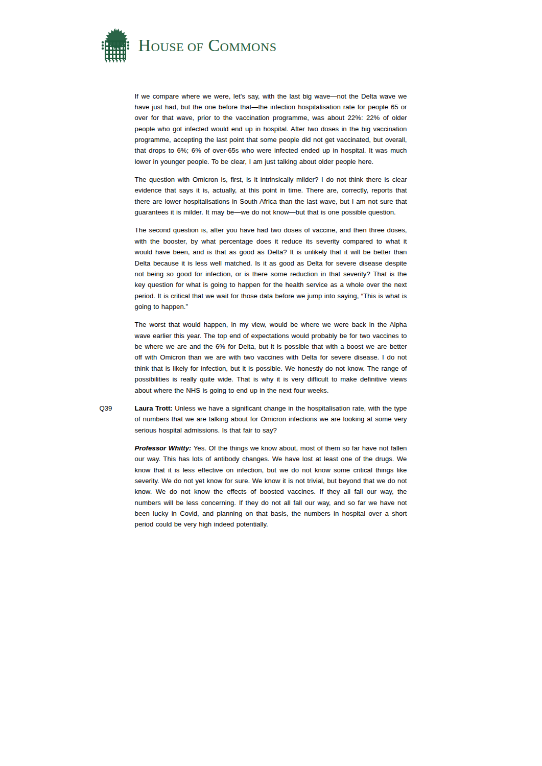HOUSE OF COMMONS
If we compare where we were, let's say, with the last big wave—not the Delta wave we have just had, but the one before that—the infection hospitalisation rate for people 65 or over for that wave, prior to the vaccination programme, was about 22%: 22% of older people who got infected would end up in hospital. After two doses in the big vaccination programme, accepting the last point that some people did not get vaccinated, but overall, that drops to 6%; 6% of over-65s who were infected ended up in hospital. It was much lower in younger people. To be clear, I am just talking about older people here.
The question with Omicron is, first, is it intrinsically milder? I do not think there is clear evidence that says it is, actually, at this point in time. There are, correctly, reports that there are lower hospitalisations in South Africa than the last wave, but I am not sure that guarantees it is milder. It may be—we do not know—but that is one possible question.
The second question is, after you have had two doses of vaccine, and then three doses, with the booster, by what percentage does it reduce its severity compared to what it would have been, and is that as good as Delta? It is unlikely that it will be better than Delta because it is less well matched. Is it as good as Delta for severe disease despite not being so good for infection, or is there some reduction in that severity? That is the key question for what is going to happen for the health service as a whole over the next period. It is critical that we wait for those data before we jump into saying, “This is what is going to happen.”
The worst that would happen, in my view, would be where we were back in the Alpha wave earlier this year. The top end of expectations would probably be for two vaccines to be where we are and the 6% for Delta, but it is possible that with a boost we are better off with Omicron than we are with two vaccines with Delta for severe disease. I do not think that is likely for infection, but it is possible. We honestly do not know. The range of possibilities is really quite wide. That is why it is very difficult to make definitive views about where the NHS is going to end up in the next four weeks.
Q39
Laura Trott: Unless we have a significant change in the hospitalisation rate, with the type of numbers that we are talking about for Omicron infections we are looking at some very serious hospital admissions. Is that fair to say?
Professor Whitty: Yes. Of the things we know about, most of them so far have not fallen our way. This has lots of antibody changes. We have lost at least one of the drugs. We know that it is less effective on infection, but we do not know some critical things like severity. We do not yet know for sure. We know it is not trivial, but beyond that we do not know. We do not know the effects of boosted vaccines. If they all fall our way, the numbers will be less concerning. If they do not all fall our way, and so far we have not been lucky in Covid, and planning on that basis, the numbers in hospital over a short period could be very high indeed potentially.